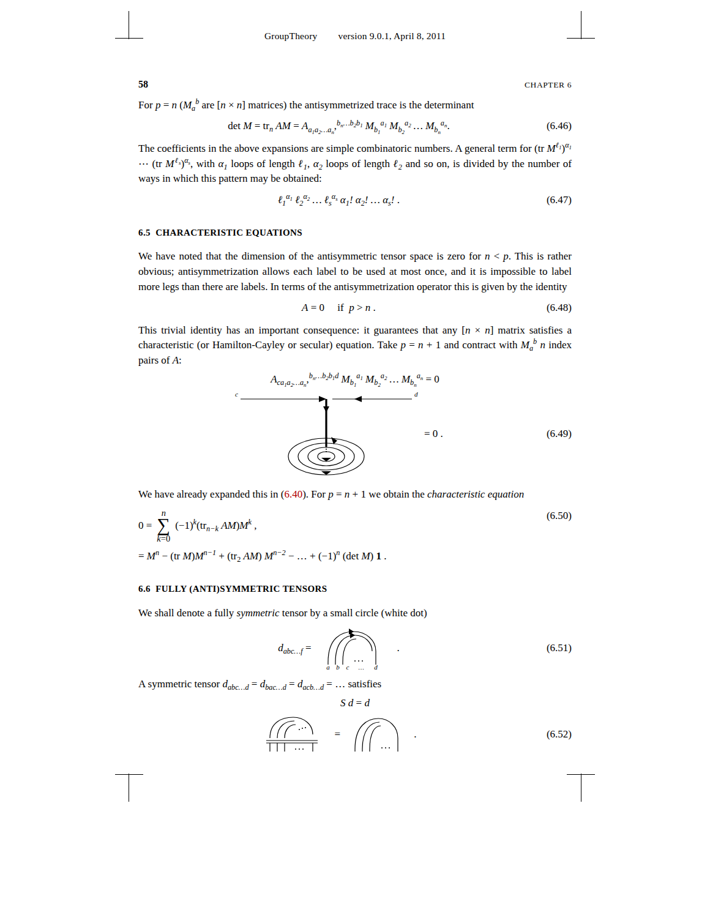GroupTheory version 9.0.1, April 8, 2011
58
CHAPTER 6
For p = n (Mab are [n × n] matrices) the antisymmetrized trace is the determinant
det M = trn AM = Aa1a2…an,bn…b2b1 Mb1a1 Mb2a2 … Mbnan.
(6.46)
The coefficients in the above expansions are simple combinatoric numbers. A general term for (tr Mℓ1)α1 ⋯ (tr Mℓs)αs, with α1 loops of length ℓ1, α2 loops of length ℓ2 and so on, is divided by the number of ways in which this pattern may be obtained:
ℓ1α1 ℓ2α2 … ℓsαs α1! α2! … αs! .
(6.47)
6.5 CHARACTERISTIC EQUATIONS
We have noted that the dimension of the antisymmetric tensor space is zero for n < p. This is rather obvious; antisymmetrization allows each label to be used at most once, and it is impossible to label more legs than there are labels. In terms of the antisymmetrization operator this is given by the identity
A = 0 if p > n .
(6.48)
This trivial identity has an important consequence: it guarantees that any [n × n] matrix satisfies a characteristic (or Hamilton-Cayley or secular) equation. Take p = n + 1 and contract with Mab n index pairs of A:
Aca1a2…an,bn…b2b1d Mb1a1 Mb2a2 … Mbnan = 0
c d
= 0 .
(6.49)
We have already expanded this in (6.40). For p = n + 1 we obtain the characteristic equation
0 = n ∑ k=0 (−1)k(trn−k AM)Mk ,
= Mn − (tr M)Mn−1 + (tr2 AM) Mn−2 − … + (−1)n (det M) 1 .
(6.50)
6.6 FULLY (ANTI)SYMMETRIC TENSORS
We shall denote a fully symmetric tensor by a small circle (white dot)
dabc…f =
a b c … d
.
(6.51)
A symmetric tensor dabc…d = dbac…d = dacb…d = … satisfies
S d = d
=
.
(6.52)